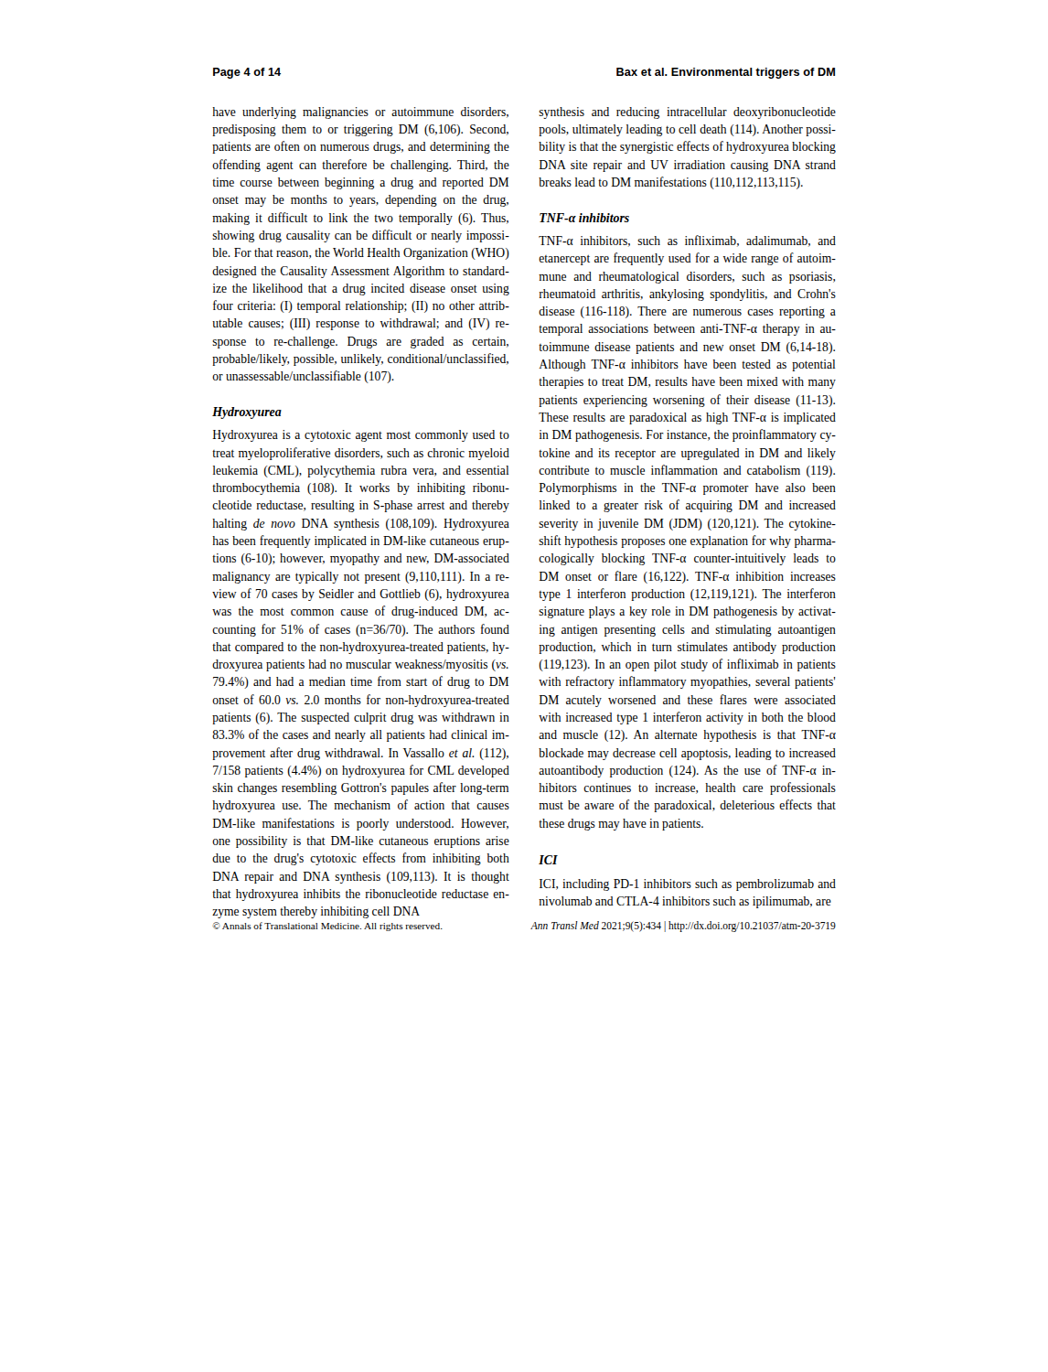Page 4 of 14
Bax et al. Environmental triggers of DM
have underlying malignancies or autoimmune disorders, predisposing them to or triggering DM (6,106). Second, patients are often on numerous drugs, and determining the offending agent can therefore be challenging. Third, the time course between beginning a drug and reported DM onset may be months to years, depending on the drug, making it difficult to link the two temporally (6). Thus, showing drug causality can be difficult or nearly impossible. For that reason, the World Health Organization (WHO) designed the Causality Assessment Algorithm to standardize the likelihood that a drug incited disease onset using four criteria: (I) temporal relationship; (II) no other attributable causes; (III) response to withdrawal; and (IV) response to re-challenge. Drugs are graded as certain, probable/likely, possible, unlikely, conditional/unclassified, or unassessable/unclassifiable (107).
Hydroxyurea
Hydroxyurea is a cytotoxic agent most commonly used to treat myeloproliferative disorders, such as chronic myeloid leukemia (CML), polycythemia rubra vera, and essential thrombocythemia (108). It works by inhibiting ribonucleotide reductase, resulting in S-phase arrest and thereby halting de novo DNA synthesis (108,109). Hydroxyurea has been frequently implicated in DM-like cutaneous eruptions (6-10); however, myopathy and new, DM-associated malignancy are typically not present (9,110,111). In a review of 70 cases by Seidler and Gottlieb (6), hydroxyurea was the most common cause of drug-induced DM, accounting for 51% of cases (n=36/70). The authors found that compared to the non-hydroxyurea-treated patients, hydroxyurea patients had no muscular weakness/myositis (vs. 79.4%) and had a median time from start of drug to DM onset of 60.0 vs. 2.0 months for non-hydroxyurea-treated patients (6). The suspected culprit drug was withdrawn in 83.3% of the cases and nearly all patients had clinical improvement after drug withdrawal. In Vassallo et al. (112), 7/158 patients (4.4%) on hydroxyurea for CML developed skin changes resembling Gottron's papules after long-term hydroxyurea use. The mechanism of action that causes DM-like manifestations is poorly understood. However, one possibility is that DM-like cutaneous eruptions arise due to the drug's cytotoxic effects from inhibiting both DNA repair and DNA synthesis (109,113). It is thought that hydroxyurea inhibits the ribonucleotide reductase enzyme system thereby inhibiting cell DNA
synthesis and reducing intracellular deoxyribonucleotide pools, ultimately leading to cell death (114). Another possibility is that the synergistic effects of hydroxyurea blocking DNA site repair and UV irradiation causing DNA strand breaks lead to DM manifestations (110,112,113,115).
TNF-α inhibitors
TNF-α inhibitors, such as infliximab, adalimumab, and etanercept are frequently used for a wide range of autoimmune and rheumatological disorders, such as psoriasis, rheumatoid arthritis, ankylosing spondylitis, and Crohn's disease (116-118). There are numerous cases reporting a temporal associations between anti-TNF-α therapy in autoimmune disease patients and new onset DM (6,14-18). Although TNF-α inhibitors have been tested as potential therapies to treat DM, results have been mixed with many patients experiencing worsening of their disease (11-13). These results are paradoxical as high TNF-α is implicated in DM pathogenesis. For instance, the proinflammatory cytokine and its receptor are upregulated in DM and likely contribute to muscle inflammation and catabolism (119). Polymorphisms in the TNF-α promoter have also been linked to a greater risk of acquiring DM and increased severity in juvenile DM (JDM) (120,121). The cytokine-shift hypothesis proposes one explanation for why pharmacologically blocking TNF-α counter-intuitively leads to DM onset or flare (16,122). TNF-α inhibition increases type 1 interferon production (12,119,121). The interferon signature plays a key role in DM pathogenesis by activating antigen presenting cells and stimulating autoantigen production, which in turn stimulates antibody production (119,123). In an open pilot study of infliximab in patients with refractory inflammatory myopathies, several patients' DM acutely worsened and these flares were associated with increased type 1 interferon activity in both the blood and muscle (12). An alternate hypothesis is that TNF-α blockade may decrease cell apoptosis, leading to increased autoantibody production (124). As the use of TNF-α inhibitors continues to increase, health care professionals must be aware of the paradoxical, deleterious effects that these drugs may have in patients.
ICI
ICI, including PD-1 inhibitors such as pembrolizumab and nivolumab and CTLA-4 inhibitors such as ipilimumab, are
© Annals of Translational Medicine. All rights reserved.
Ann Transl Med 2021;9(5):434 | http://dx.doi.org/10.21037/atm-20-3719